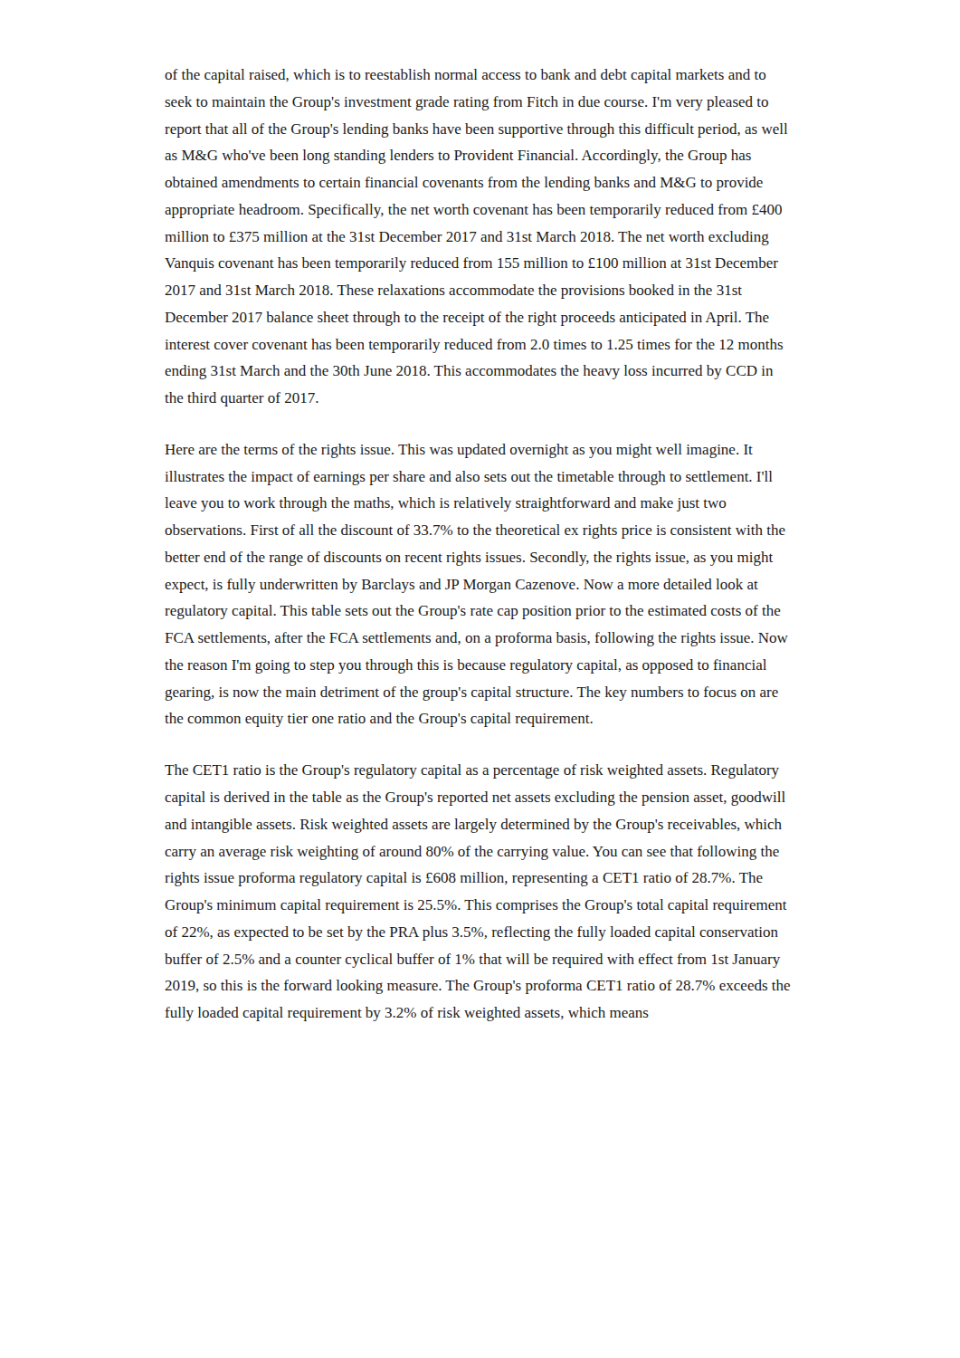of the capital raised, which is to reestablish normal access to bank and debt capital markets and to seek to maintain the Group's investment grade rating from Fitch in due course. I'm very pleased to report that all of the Group's lending banks have been supportive through this difficult period, as well as M&G who've been long standing lenders to Provident Financial. Accordingly, the Group has obtained amendments to certain financial covenants from the lending banks and M&G to provide appropriate headroom. Specifically, the net worth covenant has been temporarily reduced from £400 million to £375 million at the 31st December 2017 and 31st March 2018. The net worth excluding Vanquis covenant has been temporarily reduced from 155 million to £100 million at 31st December 2017 and 31st March 2018. These relaxations accommodate the provisions booked in the 31st December 2017 balance sheet through to the receipt of the right proceeds anticipated in April. The interest cover covenant has been temporarily reduced from 2.0 times to 1.25 times for the 12 months ending 31st March and the 30th June 2018. This accommodates the heavy loss incurred by CCD in the third quarter of 2017.
Here are the terms of the rights issue. This was updated overnight as you might well imagine. It illustrates the impact of earnings per share and also sets out the timetable through to settlement. I'll leave you to work through the maths, which is relatively straightforward and make just two observations. First of all the discount of 33.7% to the theoretical ex rights price is consistent with the better end of the range of discounts on recent rights issues. Secondly, the rights issue, as you might expect, is fully underwritten by Barclays and JP Morgan Cazenove. Now a more detailed look at regulatory capital. This table sets out the Group's rate cap position prior to the estimated costs of the FCA settlements, after the FCA settlements and, on a proforma basis, following the rights issue. Now the reason I'm going to step you through this is because regulatory capital, as opposed to financial gearing, is now the main detriment of the group's capital structure. The key numbers to focus on are the common equity tier one ratio and the Group's capital requirement.
The CET1 ratio is the Group's regulatory capital as a percentage of risk weighted assets. Regulatory capital is derived in the table as the Group's reported net assets excluding the pension asset, goodwill and intangible assets. Risk weighted assets are largely determined by the Group's receivables, which carry an average risk weighting of around 80% of the carrying value. You can see that following the rights issue proforma regulatory capital is £608 million, representing a CET1 ratio of 28.7%. The Group's minimum capital requirement is 25.5%. This comprises the Group's total capital requirement of 22%, as expected to be set by the PRA plus 3.5%, reflecting the fully loaded capital conservation buffer of 2.5% and a counter cyclical buffer of 1% that will be required with effect from 1st January 2019, so this is the forward looking measure. The Group's proforma CET1 ratio of 28.7% exceeds the fully loaded capital requirement by 3.2% of risk weighted assets, which means